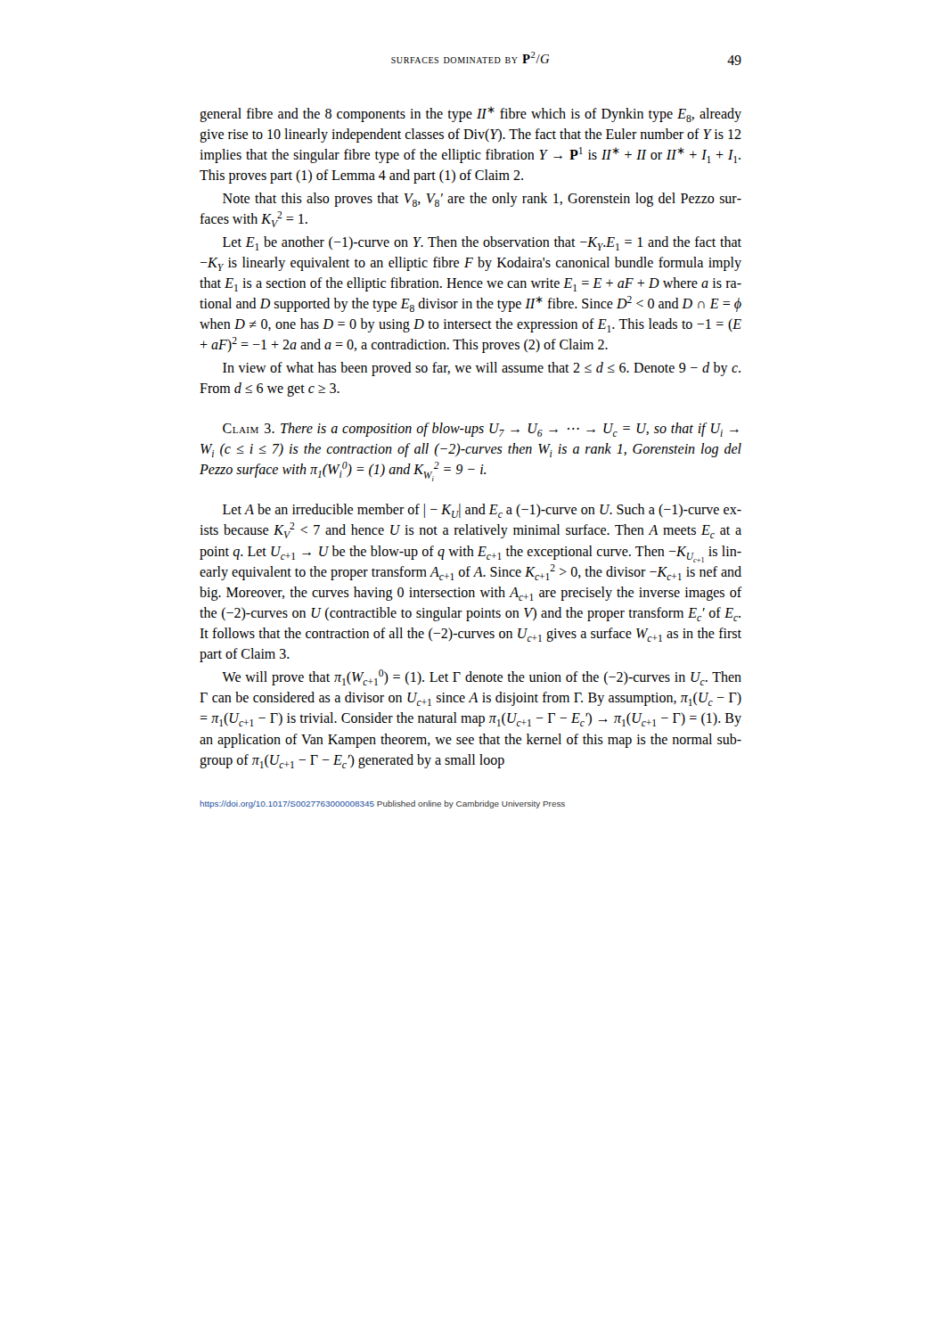surfaces dominated by P2/G 49
general fibre and the 8 components in the type II∗ fibre which is of Dynkin type E8, already give rise to 10 linearly independent classes of Div(Y). The fact that the Euler number of Y is 12 implies that the singular fibre type of the elliptic fibration Y → P1 is II∗ + II or II∗ + I1 + I1. This proves part (1) of Lemma 4 and part (1) of Claim 2.
Note that this also proves that V8, V8′ are the only rank 1, Gorenstein log del Pezzo surfaces with KV2 = 1.
Let E1 be another (−1)-curve on Y. Then the observation that −KY.E1 = 1 and the fact that −KY is linearly equivalent to an elliptic fibre F by Kodaira's canonical bundle formula imply that E1 is a section of the elliptic fibration. Hence we can write E1 = E + aF + D where a is rational and D supported by the type E8 divisor in the type II∗ fibre. Since D2 < 0 and D ∩ E = ϕ when D ≠ 0, one has D = 0 by using D to intersect the expression of E1. This leads to −1 = (E + aF)2 = −1 + 2a and a = 0, a contradiction. This proves (2) of Claim 2.
In view of what has been proved so far, we will assume that 2 ≤ d ≤ 6. Denote 9 − d by c. From d ≤ 6 we get c ≥ 3.
Claim 3. There is a composition of blow-ups U7 → U6 → ⋯ → Uc = U, so that if Ui → Wi (c ≤ i ≤ 7) is the contraction of all (−2)-curves then Wi is a rank 1, Gorenstein log del Pezzo surface with π1(Wi0) = (1) and KWi2 = 9 − i.
Let A be an irreducible member of | − KU| and Ec a (−1)-curve on U. Such a (−1)-curve exists because KV2 < 7 and hence U is not a relatively minimal surface. Then A meets Ec at a point q. Let Uc+1 → U be the blow-up of q with Ec+1 the exceptional curve. Then −KUc+1 is linearly equivalent to the proper transform Ac+1 of A. Since Kc+12 > 0, the divisor −Kc+1 is nef and big. Moreover, the curves having 0 intersection with Ac+1 are precisely the inverse images of the (−2)-curves on U (contractible to singular points on V) and the proper transform Ec′ of Ec. It follows that the contraction of all the (−2)-curves on Uc+1 gives a surface Wc+1 as in the first part of Claim 3.
We will prove that π1(Wc+10) = (1). Let Γ denote the union of the (−2)-curves in Uc. Then Γ can be considered as a divisor on Uc+1 since A is disjoint from Γ. By assumption, π1(Uc − Γ) = π1(Uc+1 − Γ) is trivial. Consider the natural map π1(Uc+1 − Γ − Ec′) → π1(Uc+1 − Γ) = (1). By an application of Van Kampen theorem, we see that the kernel of this map is the normal subgroup of π1(Uc+1 − Γ − Ec′) generated by a small loop
https://doi.org/10.1017/S0027763000008345 Published online by Cambridge University Press